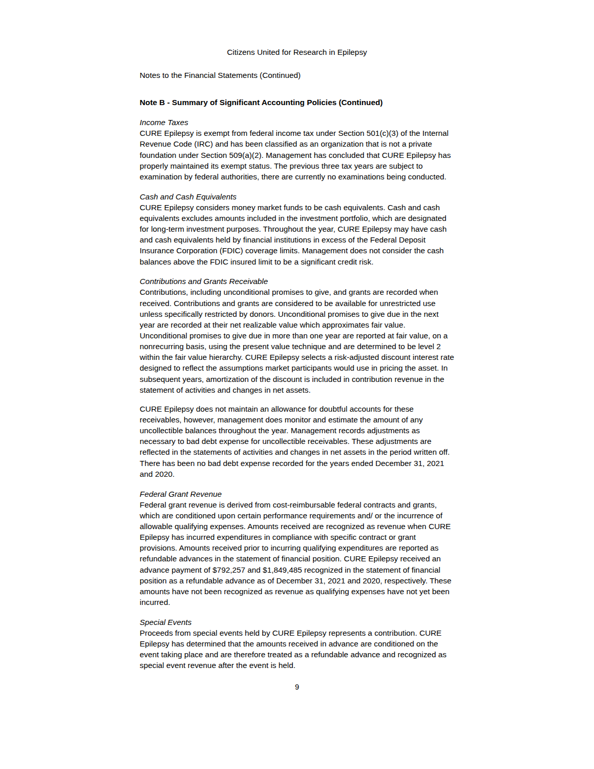Citizens United for Research in Epilepsy
Notes to the Financial Statements (Continued)
Note B - Summary of Significant Accounting Policies (Continued)
Income Taxes
CURE Epilepsy is exempt from federal income tax under Section 501(c)(3) of the Internal Revenue Code (IRC) and has been classified as an organization that is not a private foundation under Section 509(a)(2). Management has concluded that CURE Epilepsy has properly maintained its exempt status. The previous three tax years are subject to examination by federal authorities, there are currently no examinations being conducted.
Cash and Cash Equivalents
CURE Epilepsy considers money market funds to be cash equivalents. Cash and cash equivalents excludes amounts included in the investment portfolio, which are designated for long-term investment purposes. Throughout the year, CURE Epilepsy may have cash and cash equivalents held by financial institutions in excess of the Federal Deposit Insurance Corporation (FDIC) coverage limits. Management does not consider the cash balances above the FDIC insured limit to be a significant credit risk.
Contributions and Grants Receivable
Contributions, including unconditional promises to give, and grants are recorded when received. Contributions and grants are considered to be available for unrestricted use unless specifically restricted by donors. Unconditional promises to give due in the next year are recorded at their net realizable value which approximates fair value. Unconditional promises to give due in more than one year are reported at fair value, on a nonrecurring basis, using the present value technique and are determined to be level 2 within the fair value hierarchy. CURE Epilepsy selects a risk-adjusted discount interest rate designed to reflect the assumptions market participants would use in pricing the asset. In subsequent years, amortization of the discount is included in contribution revenue in the statement of activities and changes in net assets.
CURE Epilepsy does not maintain an allowance for doubtful accounts for these receivables, however, management does monitor and estimate the amount of any uncollectible balances throughout the year. Management records adjustments as necessary to bad debt expense for uncollectible receivables. These adjustments are reflected in the statements of activities and changes in net assets in the period written off. There has been no bad debt expense recorded for the years ended December 31, 2021 and 2020.
Federal Grant Revenue
Federal grant revenue is derived from cost-reimbursable federal contracts and grants, which are conditioned upon certain performance requirements and/ or the incurrence of allowable qualifying expenses. Amounts received are recognized as revenue when CURE Epilepsy has incurred expenditures in compliance with specific contract or grant provisions. Amounts received prior to incurring qualifying expenditures are reported as refundable advances in the statement of financial position. CURE Epilepsy received an advance payment of $792,257 and $1,849,485 recognized in the statement of financial position as a refundable advance as of December 31, 2021 and 2020, respectively. These amounts have not been recognized as revenue as qualifying expenses have not yet been incurred.
Special Events
Proceeds from special events held by CURE Epilepsy represents a contribution. CURE Epilepsy has determined that the amounts received in advance are conditioned on the event taking place and are therefore treated as a refundable advance and recognized as special event revenue after the event is held.
9